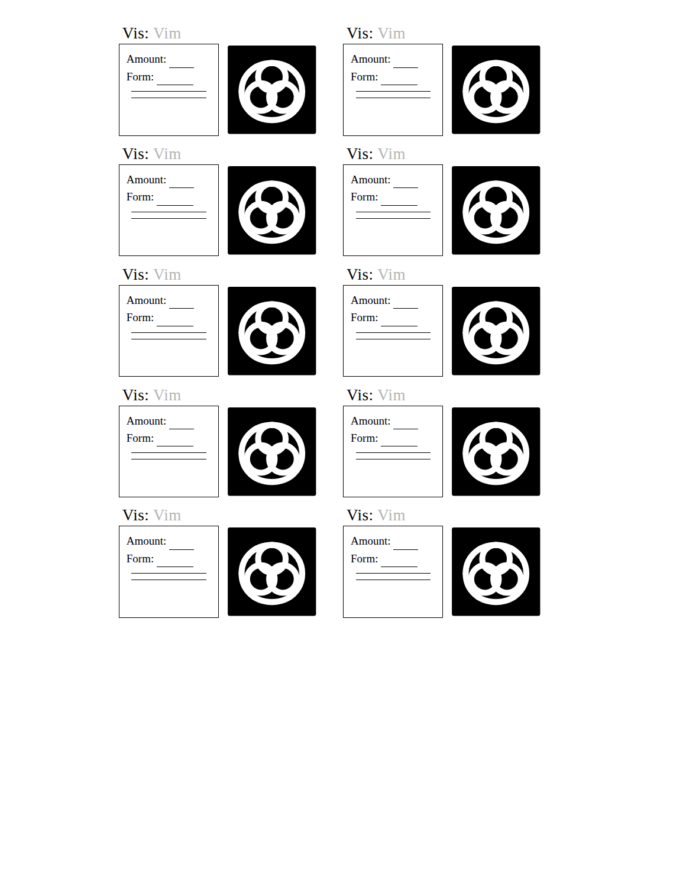| Vis: Vim Amount: Form: | Vis: Vim Amount: Form: |
| Vis: Vim Amount: Form: | Vis: Vim Amount: Form: |
| Vis: Vim Amount: Form: | Vis: Vim Amount: Form: |
| Vis: Vim Amount: Form: | Vis: Vim Amount: Form: |
| Vis: Vim Amount: Form: | Vis: Vim Amount: Form: |